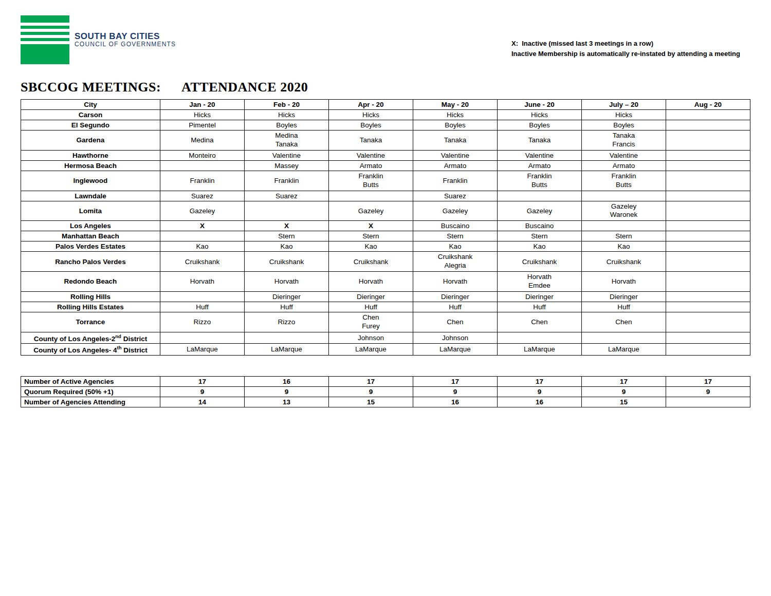SOUTH BAY CITIES
COUNCIL OF GOVERNMENTS
X: Inactive (missed last 3 meetings in a row)
Inactive Membership is automatically re-instated by attending a meeting
SBCCOG MEETINGS: ATTENDANCE 2020
| City | Jan - 20 | Feb - 20 | Apr - 20 | May - 20 | June - 20 | July – 20 | Aug - 20 |
| --- | --- | --- | --- | --- | --- | --- | --- |
| Carson | Hicks | Hicks | Hicks | Hicks | Hicks | Hicks | |
| El Segundo | Pimentel | Boyles | Boyles | Boyles | Boyles | Boyles | |
| Gardena | Medina | Medina Tanaka | Tanaka | Tanaka | Tanaka | Tanaka Francis | |
| Hawthorne | Monteiro | Valentine | Valentine | Valentine | Valentine | Valentine | |
| Hermosa Beach | | Massey | Armato | Armato | Armato | Armato | |
| Inglewood | Franklin | Franklin | Franklin Butts | Franklin | Franklin Butts | Franklin Butts | |
| Lawndale | Suarez | Suarez | | Suarez | | | |
| Lomita | Gazeley | | Gazeley | Gazeley | Gazeley | Gazeley Waronek | |
| Los Angeles | X | X | X | Buscaino | Buscaino | | |
| Manhattan Beach | | Stern | Stern | Stern | Stern | Stern | |
| Palos Verdes Estates | Kao | Kao | Kao | Kao | Kao | Kao | |
| Rancho Palos Verdes | Cruikshank | Cruikshank | Cruikshank | Cruikshank Alegria | Cruikshank | Cruikshank | |
| Redondo Beach | Horvath | Horvath | Horvath | Horvath | Horvath Emdee | Horvath | |
| Rolling Hills | | Dieringer | Dieringer | Dieringer | Dieringer | Dieringer | |
| Rolling Hills Estates | Huff | Huff | Huff | Huff | Huff | Huff | |
| Torrance | Rizzo | Rizzo | Chen Furey | Chen | Chen | Chen | |
| County of Los Angeles-2 nd District | | | Johnson | Johnson | | | |
| County of Los Angeles- 4 th District | LaMarque | LaMarque | LaMarque | LaMarque | LaMarque | LaMarque | |
| Number of Active Agencies | 17 | 16 | 17 | 17 | 17 | 17 | 17 |
| Quorum Required (50% +1) | 9 | 9 | 9 | 9 | 9 | 9 | 9 |
| Number of Agencies Attending | 14 | 13 | 15 | 16 | 16 | 15 | |